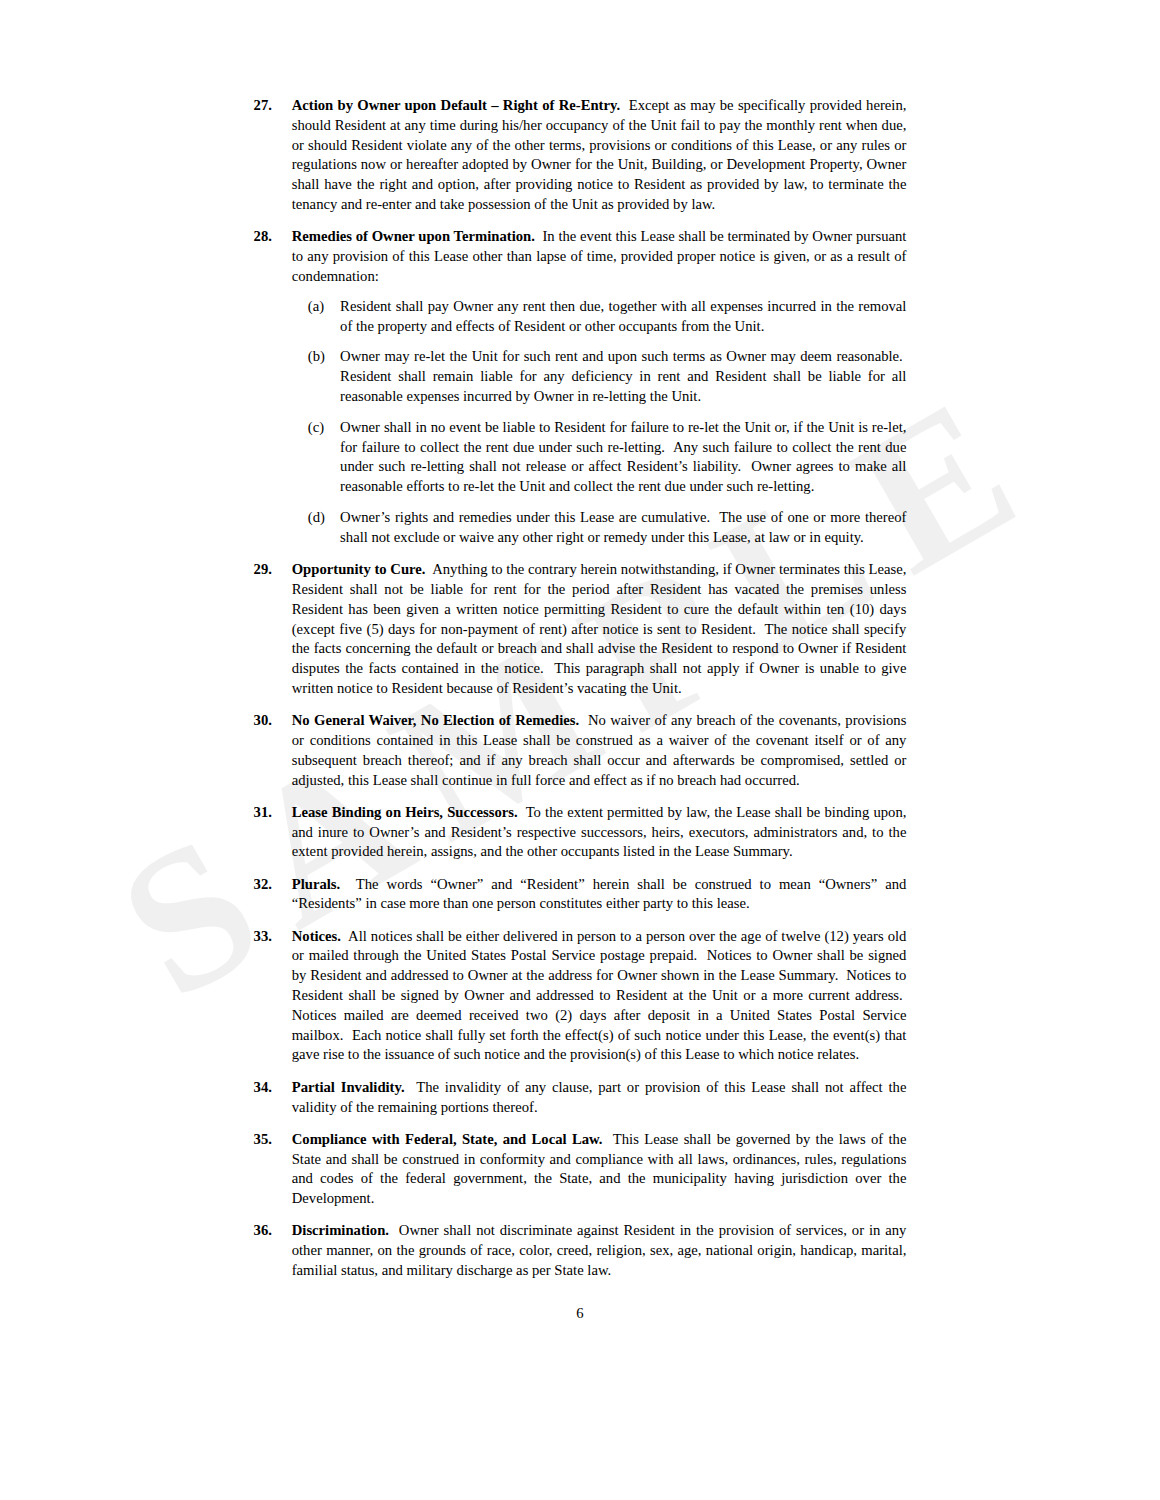SAMPLE
27. Action by Owner upon Default – Right of Re-Entry. Except as may be specifically provided herein, should Resident at any time during his/her occupancy of the Unit fail to pay the monthly rent when due, or should Resident violate any of the other terms, provisions or conditions of this Lease, or any rules or regulations now or hereafter adopted by Owner for the Unit, Building, or Development Property, Owner shall have the right and option, after providing notice to Resident as provided by law, to terminate the tenancy and re-enter and take possession of the Unit as provided by law.
28. Remedies of Owner upon Termination. In the event this Lease shall be terminated by Owner pursuant to any provision of this Lease other than lapse of time, provided proper notice is given, or as a result of condemnation:
(a) Resident shall pay Owner any rent then due, together with all expenses incurred in the removal of the property and effects of Resident or other occupants from the Unit.
(b) Owner may re-let the Unit for such rent and upon such terms as Owner may deem reasonable. Resident shall remain liable for any deficiency in rent and Resident shall be liable for all reasonable expenses incurred by Owner in re-letting the Unit.
(c) Owner shall in no event be liable to Resident for failure to re-let the Unit or, if the Unit is re-let, for failure to collect the rent due under such re-letting. Any such failure to collect the rent due under such re-letting shall not release or affect Resident’s liability. Owner agrees to make all reasonable efforts to re-let the Unit and collect the rent due under such re-letting.
(d) Owner’s rights and remedies under this Lease are cumulative. The use of one or more thereof shall not exclude or waive any other right or remedy under this Lease, at law or in equity.
29. Opportunity to Cure. Anything to the contrary herein notwithstanding, if Owner terminates this Lease, Resident shall not be liable for rent for the period after Resident has vacated the premises unless Resident has been given a written notice permitting Resident to cure the default within ten (10) days (except five (5) days for non-payment of rent) after notice is sent to Resident. The notice shall specify the facts concerning the default or breach and shall advise the Resident to respond to Owner if Resident disputes the facts contained in the notice. This paragraph shall not apply if Owner is unable to give written notice to Resident because of Resident’s vacating the Unit.
30. No General Waiver, No Election of Remedies. No waiver of any breach of the covenants, provisions or conditions contained in this Lease shall be construed as a waiver of the covenant itself or of any subsequent breach thereof; and if any breach shall occur and afterwards be compromised, settled or adjusted, this Lease shall continue in full force and effect as if no breach had occurred.
31. Lease Binding on Heirs, Successors. To the extent permitted by law, the Lease shall be binding upon, and inure to Owner’s and Resident’s respective successors, heirs, executors, administrators and, to the extent provided herein, assigns, and the other occupants listed in the Lease Summary.
32. Plurals. The words “Owner” and “Resident” herein shall be construed to mean “Owners” and “Residents” in case more than one person constitutes either party to this lease.
33. Notices. All notices shall be either delivered in person to a person over the age of twelve (12) years old or mailed through the United States Postal Service postage prepaid. Notices to Owner shall be signed by Resident and addressed to Owner at the address for Owner shown in the Lease Summary. Notices to Resident shall be signed by Owner and addressed to Resident at the Unit or a more current address. Notices mailed are deemed received two (2) days after deposit in a United States Postal Service mailbox. Each notice shall fully set forth the effect(s) of such notice under this Lease, the event(s) that gave rise to the issuance of such notice and the provision(s) of this Lease to which notice relates.
34. Partial Invalidity. The invalidity of any clause, part or provision of this Lease shall not affect the validity of the remaining portions thereof.
35. Compliance with Federal, State, and Local Law. This Lease shall be governed by the laws of the State and shall be construed in conformity and compliance with all laws, ordinances, rules, regulations and codes of the federal government, the State, and the municipality having jurisdiction over the Development.
36. Discrimination. Owner shall not discriminate against Resident in the provision of services, or in any other manner, on the grounds of race, color, creed, religion, sex, age, national origin, handicap, marital, familial status, and military discharge as per State law.
6